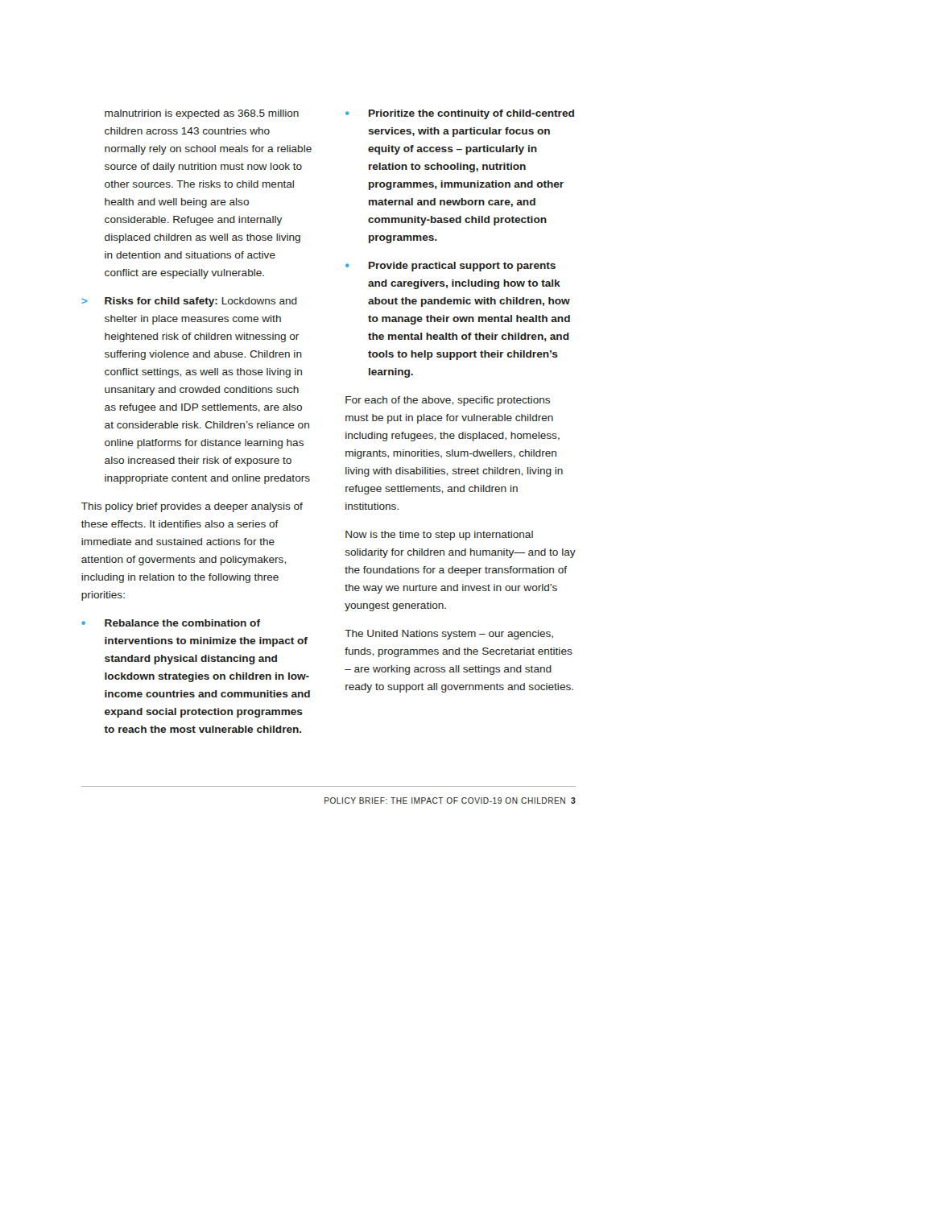malnutririon is expected as 368.5 million children across 143 countries who normally rely on school meals for a reliable source of daily nutrition must now look to other sources. The risks to child mental health and well being are also considerable. Refugee and internally displaced children as well as those living in detention and situations of active conflict are especially vulnerable.
>
Risks for child safety: Lockdowns and shelter in place measures come with heightened risk of children witnessing or suffering violence and abuse. Children in conflict settings, as well as those living in unsanitary and crowded conditions such as refugee and IDP settlements, are also at considerable risk. Children’s reliance on online platforms for distance learning has also increased their risk of exposure to inappropriate content and online predators
This policy brief provides a deeper analysis of these effects. It identifies also a series of immediate and sustained actions for the attention of goverments and policymakers, including in relation to the following three priorities:
•
Rebalance the combination of interventions to minimize the impact of standard physical distancing and lockdown strategies on children in low-income countries and communities and expand social protection programmes to reach the most vulnerable children.
•
Prioritize the continuity of child-centred services, with a particular focus on equity of access – particularly in relation to schooling, nutrition programmes, immunization and other maternal and newborn care, and community-based child protection programmes.
•
Provide practical support to parents and caregivers, including how to talk about the pandemic with children, how to manage their own mental health and the mental health of their children, and tools to help support their children’s learning.
For each of the above, specific protections must be put in place for vulnerable children including refugees, the displaced, homeless, migrants, minorities, slum-dwellers, children living with disabilities, street children, living in refugee settlements, and children in institutions.
Now is the time to step up international solidarity for children and humanity— and to lay the foundations for a deeper transformation of the way we nurture and invest in our world’s youngest generation.
The United Nations system – our agencies, funds, programmes and the Secretariat entities – are working across all settings and stand ready to support all governments and societies.
POLICY BRIEF: THE IMPACT OF COVID-19 ON CHILDREN3